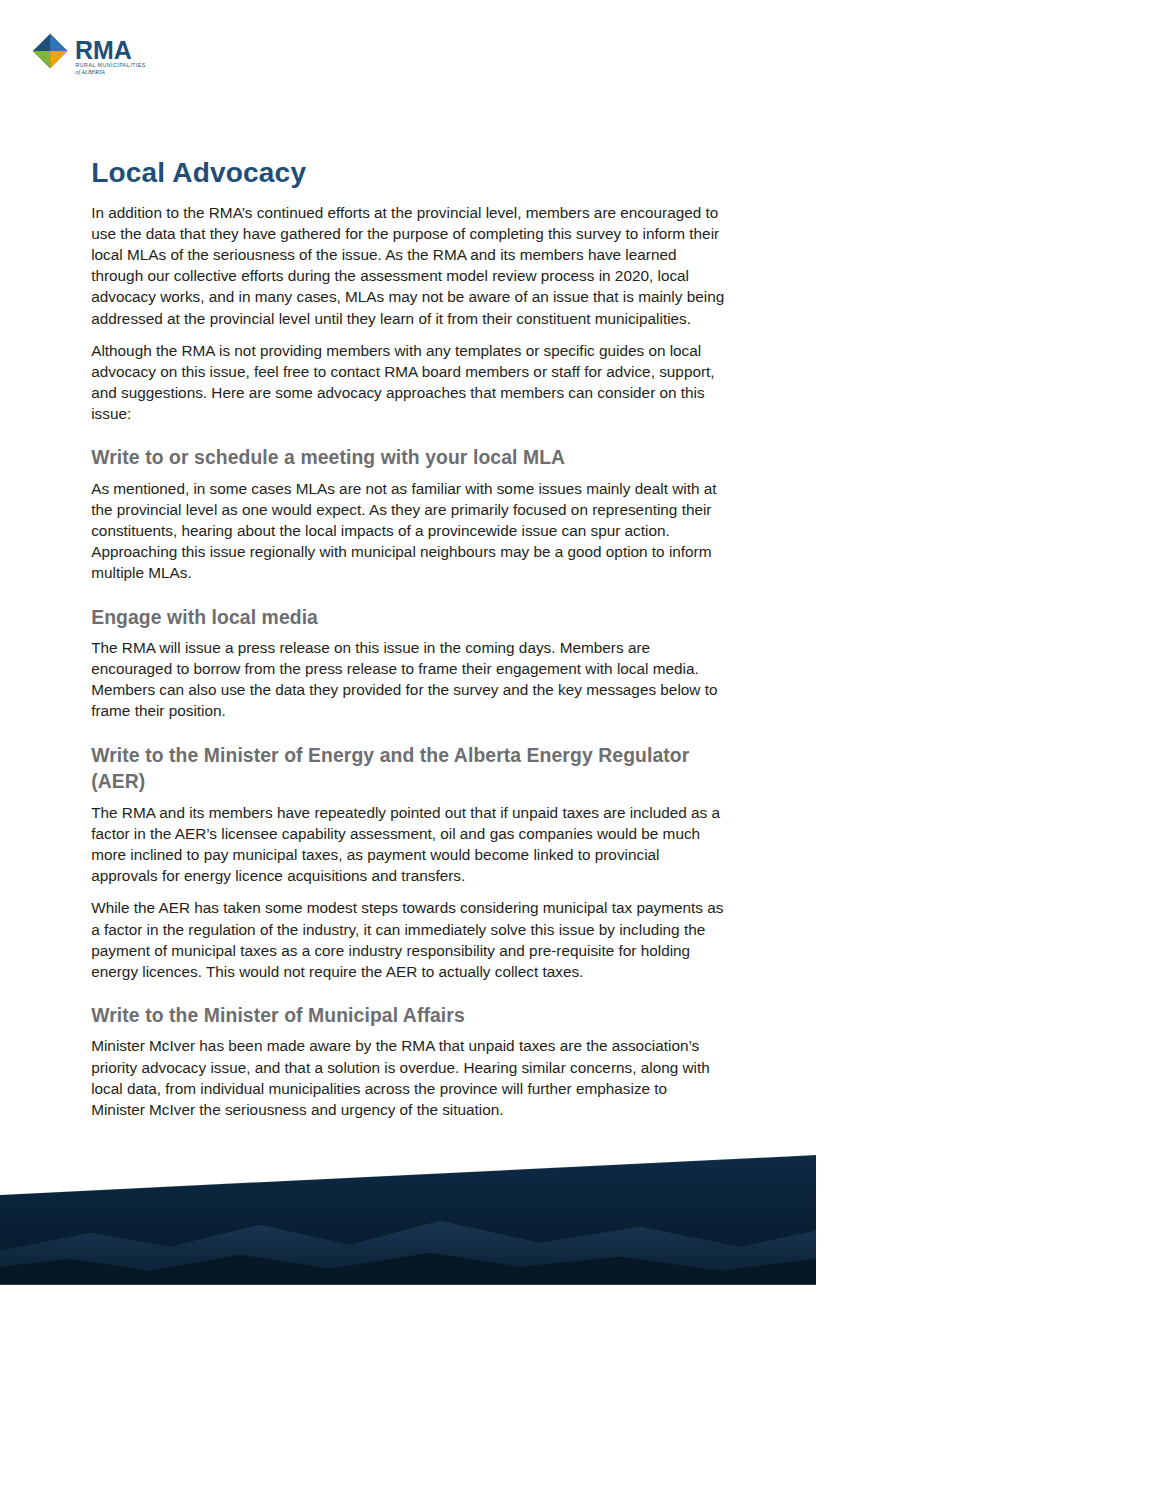RMA RURAL MUNICIPALITIES of ALBERTA
Local Advocacy
In addition to the RMA’s continued efforts at the provincial level, members are encouraged to use the data that they have gathered for the purpose of completing this survey to inform their local MLAs of the seriousness of the issue. As the RMA and its members have learned through our collective efforts during the assessment model review process in 2020, local advocacy works, and in many cases, MLAs may not be aware of an issue that is mainly being addressed at the provincial level until they learn of it from their constituent municipalities.
Although the RMA is not providing members with any templates or specific guides on local advocacy on this issue, feel free to contact RMA board members or staff for advice, support, and suggestions. Here are some advocacy approaches that members can consider on this issue:
Write to or schedule a meeting with your local MLA
As mentioned, in some cases MLAs are not as familiar with some issues mainly dealt with at the provincial level as one would expect. As they are primarily focused on representing their constituents, hearing about the local impacts of a provincewide issue can spur action. Approaching this issue regionally with municipal neighbours may be a good option to inform multiple MLAs.
Engage with local media
The RMA will issue a press release on this issue in the coming days. Members are encouraged to borrow from the press release to frame their engagement with local media. Members can also use the data they provided for the survey and the key messages below to frame their position.
Write to the Minister of Energy and the Alberta Energy Regulator (AER)
The RMA and its members have repeatedly pointed out that if unpaid taxes are included as a factor in the AER’s licensee capability assessment, oil and gas companies would be much more inclined to pay municipal taxes, as payment would become linked to provincial approvals for energy licence acquisitions and transfers.
While the AER has taken some modest steps towards considering municipal tax payments as a factor in the regulation of the industry, it can immediately solve this issue by including the payment of municipal taxes as a core industry responsibility and pre-requisite for holding energy licences. This would not require the AER to actually collect taxes.
Write to the Minister of Municipal Affairs
Minister McIver has been made aware by the RMA that unpaid taxes are the association’s priority advocacy issue, and that a solution is overdue. Hearing similar concerns, along with local data, from individual municipalities across the province will further emphasize to Minister McIver the seriousness and urgency of the situation.